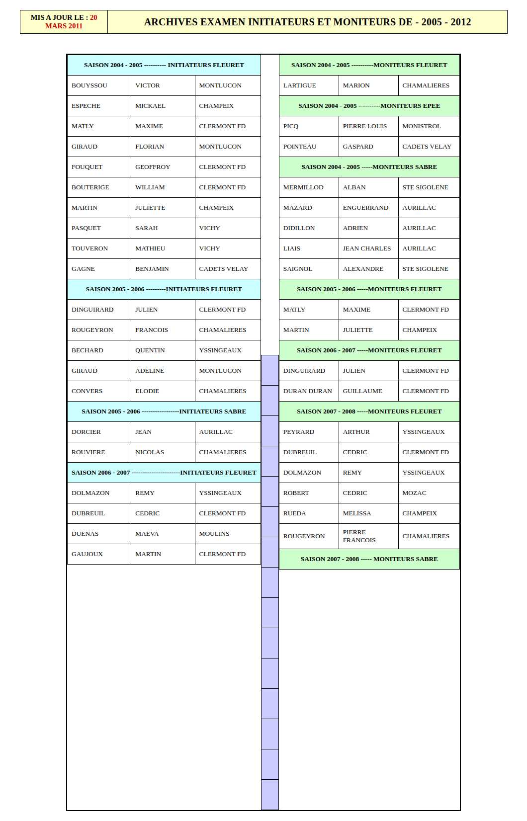MIS A JOUR LE : 20 MARS 2011
ARCHIVES EXAMEN INITIATEURS ET MONITEURS DE - 2005 - 2012
| / SAISON 2004 - 2005 ---------- INITIATEURS FLEURET / / BOUYSSOU / VICTOR / MONTLUCON / / ESPECHE / MICKAEL / CHAMPEIX / / MATLY / MAXIME / CLERMONT FD / / GIRAUD / FLORIAN / MONTLUCON / / FOUQUET / GEOFFROY / CLERMONT FD / / BOUTERIGE / WILLIAM / CLERMONT FD / / MARTIN / JULIETTE / CHAMPEIX / / PASQUET / SARAH / VICHY / / TOUVERON / MATHIEU / VICHY / / GAGNE / BENJAMIN / CADETS VELAY / / SAISON 2005 - 2006 ---------INITIATEURS FLEURET / / DINGUIRARD / JULIEN / CLERMONT FD / / ROUGEYRON / FRANCOIS / CHAMALIERES / / BECHARD / QUENTIN / YSSINGEAUX / / GIRAUD / ADELINE / MONTLUCON / / CONVERS / ELODIE / CHAMALIERES / / SAISON 2005 - 2006 -----------------INITIATEURS SABRE / / DORCIER / JEAN / AURILLAC / / ROUVIERE / NICOLAS / CHAMALIERES / / SAISON 2006 - 2007 ----------------------INITIATEURS FLEURET / / DOLMAZON / REMY / YSSINGEAUX / / DUBREUIL / CEDRIC / CLERMONT FD / / DUENAS / MAEVA / MOULINS / / GAUJOUX / MARTIN / CLERMONT FD / | | / SAISON 2004 - 2005 ----------MONITEURS FLEURET / / LARTIGUE / MARION / CHAMALIERES / / SAISON 2004 - 2005 ----------MONITEURS EPEE / / PICQ / PIERRE LOUIS / MONISTROL / / POINTEAU / GASPARD / CADETS VELAY / / SAISON 2004 - 2005 -----MONITEURS SABRE / / MERMILLOD / ALBAN / STE SIGOLENE / / MAZARD / ENGUERRAND / AURILLAC / / DIDILLON / ADRIEN / AURILLAC / / LIAIS / JEAN CHARLES / AURILLAC / / SAIGNOL / ALEXANDRE / STE SIGOLENE / / SAISON 2005 - 2006 -----MONITEURS FLEURET / / MATLY / MAXIME / CLERMONT FD / / MARTIN / JULIETTE / CHAMPEIX / / SAISON 2006 - 2007 -----MONITEURS FLEURET / / DINGUIRARD / JULIEN / CLERMONT FD / / DURAN DURAN / GUILLAUME / CLERMONT FD / / SAISON 2007 - 2008 -----MONITEURS FLEURET / / PEYRARD / ARTHUR / YSSINGEAUX / / DUBREUIL / CEDRIC / CLERMONT FD / / DOLMAZON / REMY / YSSINGEAUX / / ROBERT / CEDRIC / MOZAC / / RUEDA / MELISSA / CHAMPEIX / / ROUGEYRON / PIERRE FRANCOIS / CHAMALIERES / / SAISON 2007 - 2008 ----- MONITEURS SABRE / |